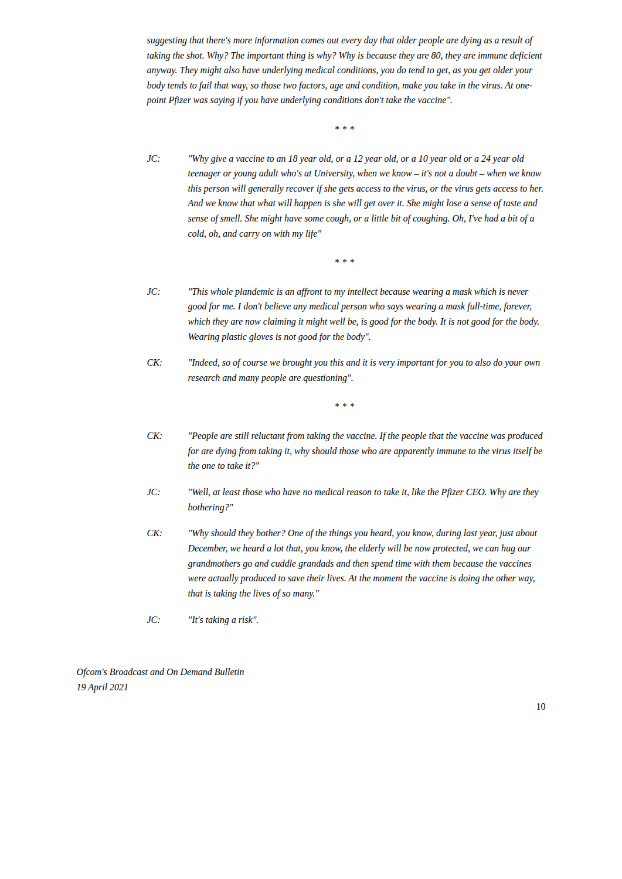suggesting that there's more information comes out every day that older people are dying as a result of taking the shot. Why? The important thing is why? Why is because they are 80, they are immune deficient anyway. They might also have underlying medical conditions, you do tend to get, as you get older your body tends to fail that way, so those two factors, age and condition, make you take in the virus. At one-point Pfizer was saying if you have underlying conditions don't take the vaccine".
***
JC:
"Why give a vaccine to an 18 year old, or a 12 year old, or a 10 year old or a 24 year old teenager or young adult who's at University, when we know – it's not a doubt – when we know this person will generally recover if she gets access to the virus, or the virus gets access to her. And we know that what will happen is she will get over it. She might lose a sense of taste and sense of smell. She might have some cough, or a little bit of coughing. Oh, I've had a bit of a cold, oh, and carry on with my life"
***
JC:
"This whole plandemic is an affront to my intellect because wearing a mask which is never good for me. I don't believe any medical person who says wearing a mask full-time, forever, which they are now claiming it might well be, is good for the body. It is not good for the body. Wearing plastic gloves is not good for the body".
CK:
"Indeed, so of course we brought you this and it is very important for you to also do your own research and many people are questioning".
***
CK:
"People are still reluctant from taking the vaccine. If the people that the vaccine was produced for are dying from taking it, why should those who are apparently immune to the virus itself be the one to take it?"
JC:
"Well, at least those who have no medical reason to take it, like the Pfizer CEO. Why are they bothering?"
CK:
"Why should they bother? One of the things you heard, you know, during last year, just about December, we heard a lot that, you know, the elderly will be now protected, we can hug our grandmothers go and cuddle grandads and then spend time with them because the vaccines were actually produced to save their lives. At the moment the vaccine is doing the other way, that is taking the lives of so many."
JC:
"It's taking a risk".
Ofcom's Broadcast and On Demand Bulletin
19 April 2021
10